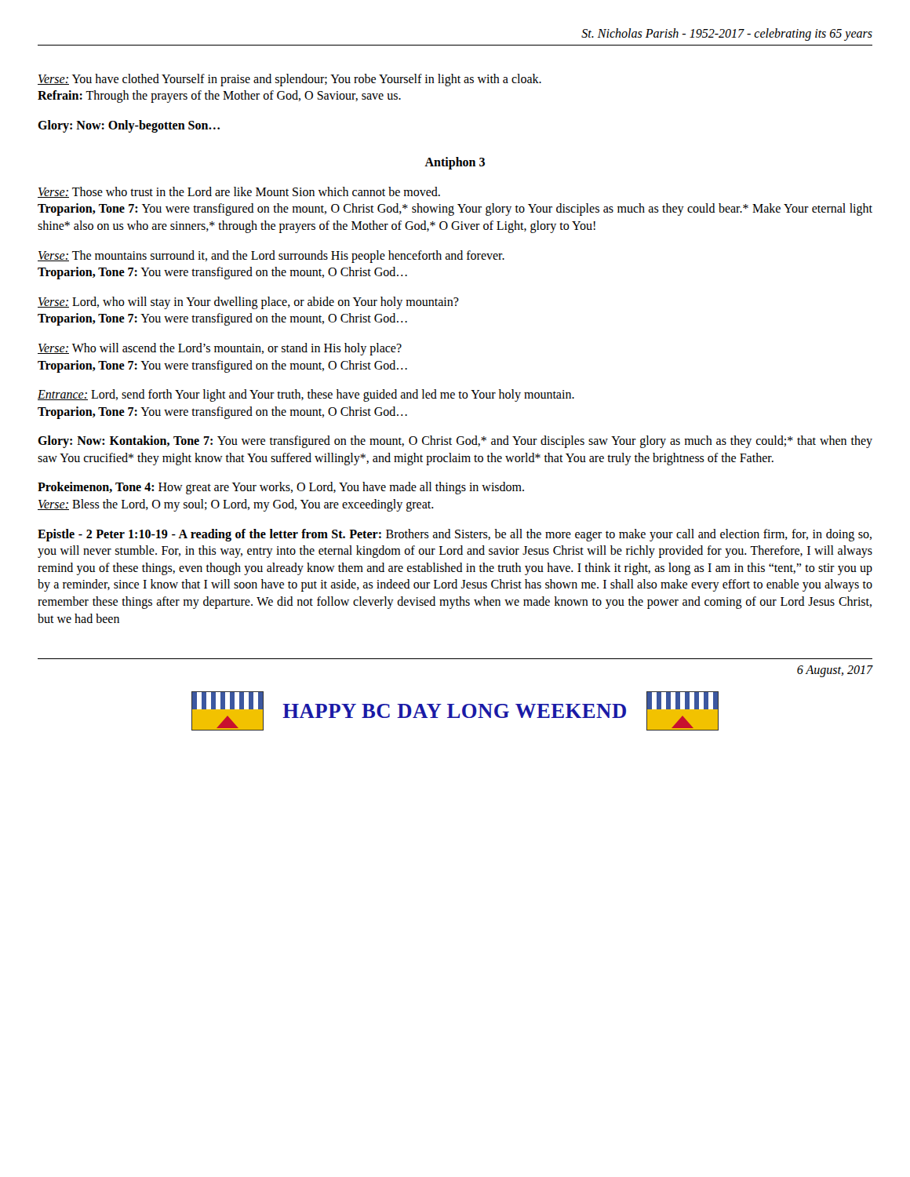St. Nicholas Parish - 1952-2017 - celebrating its 65 years
Verse: You have clothed Yourself in praise and splendour; You robe Yourself in light as with a cloak.
Refrain: Through the prayers of the Mother of God, O Saviour, save us.
Glory: Now: Only-begotten Son…
Antiphon 3
Verse: Those who trust in the Lord are like Mount Sion which cannot be moved.
Troparion, Tone 7: You were transfigured on the mount, O Christ God,* showing Your glory to Your disciples as much as they could bear.* Make Your eternal light shine* also on us who are sinners,* through the prayers of the Mother of God,* O Giver of Light, glory to You!
Verse: The mountains surround it, and the Lord surrounds His people henceforth and forever.
Troparion, Tone 7: You were transfigured on the mount, O Christ God…
Verse: Lord, who will stay in Your dwelling place, or abide on Your holy mountain?
Troparion, Tone 7: You were transfigured on the mount, O Christ God…
Verse: Who will ascend the Lord’s mountain, or stand in His holy place?
Troparion, Tone 7: You were transfigured on the mount, O Christ God…
Entrance: Lord, send forth Your light and Your truth, these have guided and led me to Your holy mountain.
Troparion, Tone 7: You were transfigured on the mount, O Christ God…
Glory: Now: Kontakion, Tone 7: You were transfigured on the mount, O Christ God,* and Your disciples saw Your glory as much as they could;* that when they saw You crucified* they might know that You suffered willingly*, and might proclaim to the world* that You are truly the brightness of the Father.
Prokeimenon, Tone 4: How great are Your works, O Lord, You have made all things in wisdom.
Verse: Bless the Lord, O my soul; O Lord, my God, You are exceedingly great.
Epistle - 2 Peter 1:10-19 - A reading of the letter from St. Peter: Brothers and Sisters, be all the more eager to make your call and election firm, for, in doing so, you will never stumble. For, in this way, entry into the eternal kingdom of our Lord and savior Jesus Christ will be richly provided for you. Therefore, I will always remind you of these things, even though you already know them and are established in the truth you have. I think it right, as long as I am in this “tent,” to stir you up by a reminder, since I know that I will soon have to put it aside, as indeed our Lord Jesus Christ has shown me. I shall also make every effort to enable you always to remember these things after my departure. We did not follow cleverly devised myths when we made known to you the power and coming of our Lord Jesus Christ, but we had been
6 August, 2017
HAPPY BC DAY LONG WEEKEND